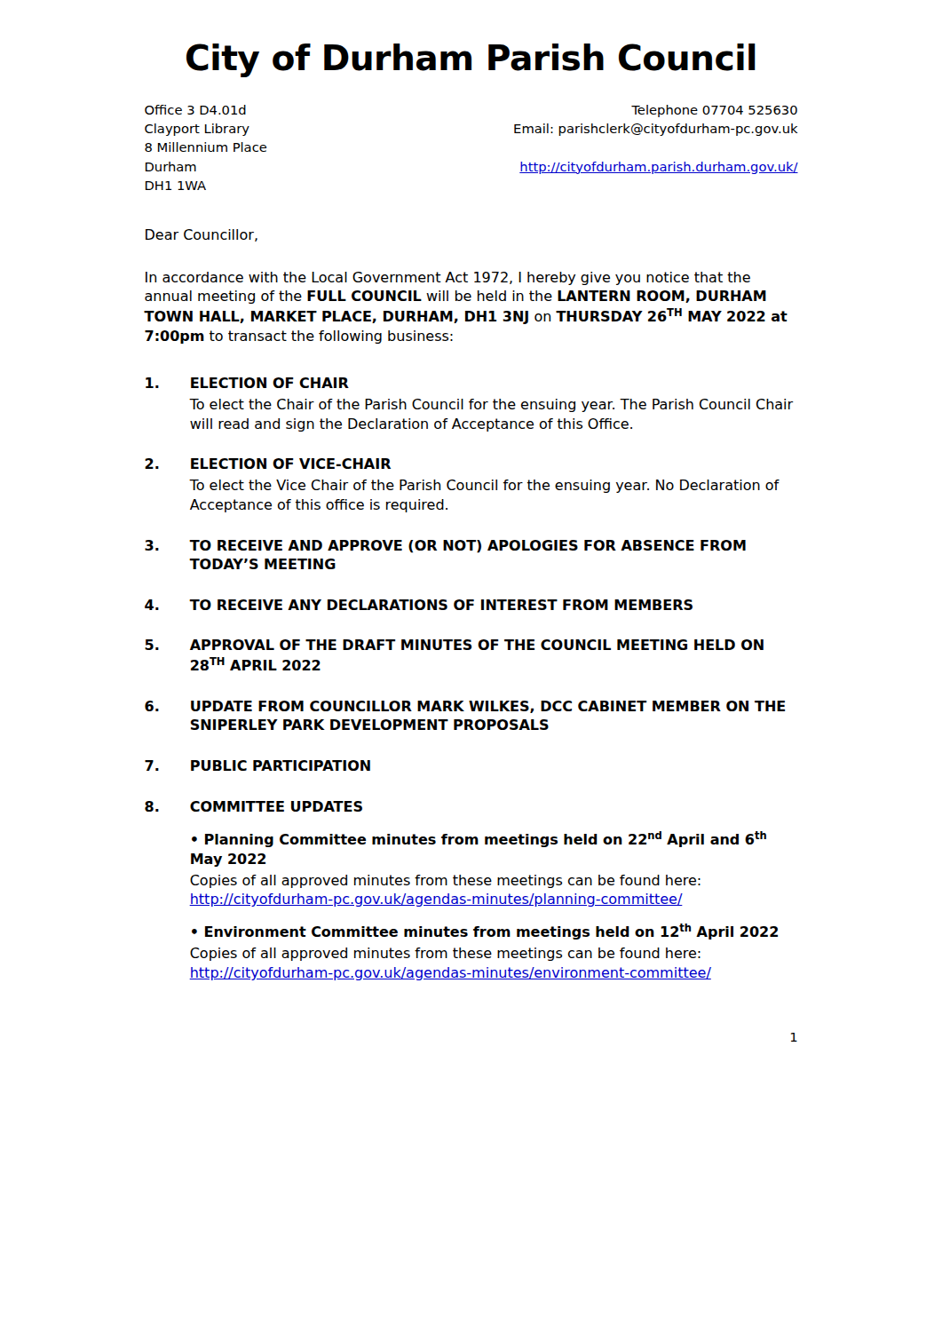City of Durham Parish Council
| Office 3 D4.01d | Telephone 07704 525630 |
| Clayport Library | Email: parishclerk@cityofdurham-pc.gov.uk |
| 8 Millennium Place | |
| Durham | http://cityofdurham.parish.durham.gov.uk/ |
| DH1 1WA | |
Dear Councillor,
In accordance with the Local Government Act 1972, I hereby give you notice that the annual meeting of the FULL COUNCIL will be held in the LANTERN ROOM, DURHAM TOWN HALL, MARKET PLACE, DURHAM, DH1 3NJ on THURSDAY 26TH MAY 2022 at 7:00pm to transact the following business:
Election of Chair To elect the Chair of the Parish Council for the ensuing year. The Parish Council Chair will read and sign the Declaration of Acceptance of this Office.
Election of Vice-Chair To elect the Vice Chair of the Parish Council for the ensuing year. No Declaration of Acceptance of this office is required.
To receive and approve (or not) apologies for absence from today’s meeting
To receive any declarations of interest from members
Approval of the draft minutes of the Council meeting held on 28TH April 2022
Update from Councillor Mark Wilkes, DCC Cabinet Member on the Sniperley Park development proposals
Public participation
Committee updates
• Planning Committee minutes from meetings held on 22nd April and 6th May 2022
Copies of all approved minutes from these meetings can be found here:
http://cityofdurham-pc.gov.uk/agendas-minutes/planning-committee/
• Environment Committee minutes from meetings held on 12th April 2022
Copies of all approved minutes from these meetings can be found here:
http://cityofdurham-pc.gov.uk/agendas-minutes/environment-committee/
1